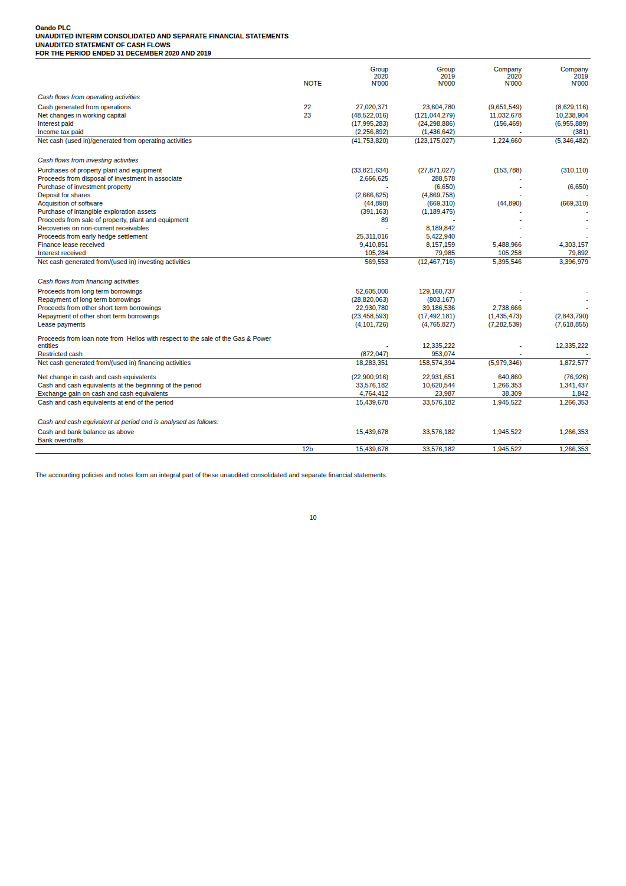Oando PLC
UNAUDITED INTERIM CONSOLIDATED AND SEPARATE FINANCIAL STATEMENTS
UNAUDITED STATEMENT OF CASH FLOWS
FOR THE PERIOD ENDED 31 DECEMBER 2020 AND 2019
| | NOTE | Group 2020 N'000 | Group 2019 N'000 | Company 2020 N'000 | Company 2019 N'000 |
| --- | --- | --- | --- | --- | --- |
| Cash flows from operating activities |
| Cash generated from operations | 22 | 27,020,371 | 23,604,780 | (9,651,549) | (8,629,116) |
| Net changes in working capital | 23 | (48,522,016) | (121,044,279) | 11,032,678 | 10,238,904 |
| Interest paid | | (17,995,283) | (24,298,886) | (156,469) | (6,955,889) |
| Income tax paid | | (2,256,892) | (1,436,642) | - | (381) |
| Net cash (used in)/generated from operating activities | | (41,753,820) | (123,175,027) | 1,224,660 | (5,346,482) |
| Cash flows from investing activities |
| Purchases of property plant and equipment | | (33,821,634) | (27,871,027) | (153,788) | (310,110) |
| Proceeds from disposal of investment in associate | | 2,666,625 | 288,578 | - | - |
| Purchase of investment property | | - | (6,650) | - | (6,650) |
| Deposit for shares | | (2,666,625) | (4,869,758) | - | - |
| Acquisition of software | | (44,890) | (669,310) | (44,890) | (669,310) |
| Purchase of intangible exploration assets | | (391,163) | (1,189,475) | - | - |
| Proceeds from sale of property, plant and equipment | | 89 | - | - | - |
| Recoveries on non-current receivables | | - | 8,189,842 | - | - |
| Proceeds from early hedge settlement | | 25,311,016 | 5,422,940 | - | - |
| Finance lease received | | 9,410,851 | 8,157,159 | 5,488,966 | 4,303,157 |
| Interest received | | 105,284 | 79,985 | 105,258 | 79,892 |
| Net cash generated from/(used in) investing activities | | 569,553 | (12,467,716) | 5,395,546 | 3,396,979 |
| Cash flows from financing activities |
| Proceeds from long term borrowings | | 52,605,000 | 129,160,737 | - | - |
| Repayment of long term borrowings | | (28,820,063) | (803,167) | - | - |
| Proceeds from other short term borrowings | | 22,930,780 | 39,186,536 | 2,738,666 | - |
| Repayment of other short term borrowings | | (23,458,593) | (17,492,181) | (1,435,473) | (2,843,790) |
| Lease payments | | (4,101,726) | (4,765,827) | (7,282,539) | (7,618,855) |
| Proceeds from loan note from Helios with respect to the sale of the Gas & Power entities | | - | 12,335,222 | - | 12,335,222 |
| Restricted cash | | (872,047) | 953,074 | - | - |
| Net cash generated from/(used in) financing activities | | 18,283,351 | 158,574,394 | (5,979,346) | 1,872,577 |
| Net change in cash and cash equivalents | | (22,900,916) | 22,931,651 | 640,860 | (76,926) |
| Cash and cash equivalents at the beginning of the period | | 33,576,182 | 10,620,544 | 1,266,353 | 1,341,437 |
| Exchange gain on cash and cash equivalents | | 4,764,412 | 23,987 | 38,309 | 1,842 |
| Cash and cash equivalents at end of the period | | 15,439,678 | 33,576,182 | 1,945,522 | 1,266,353 |
| Cash and cash equivalent at period end is analysed as follows: |
| Cash and bank balance as above | | 15,439,678 | 33,576,182 | 1,945,522 | 1,266,353 |
| Bank overdrafts | | - | - | - | - |
| | 12b | 15,439,678 | 33,576,182 | 1,945,522 | 1,266,353 |
The accounting policies and notes form an integral part of these unaudited consolidated and separate financial statements.
10